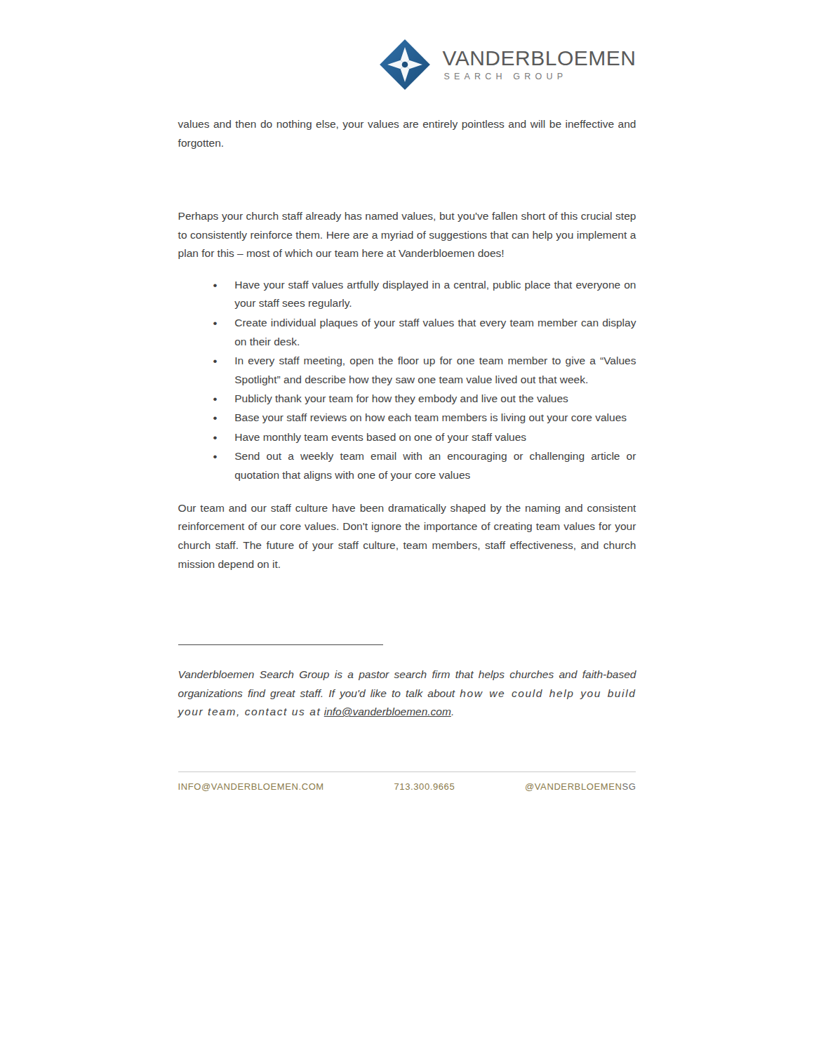VANDERBLOEMEN SEARCH GROUP
values and then do nothing else, your values are entirely pointless and will be ineffective and forgotten.
Perhaps your church staff already has named values, but you've fallen short of this crucial step to consistently reinforce them. Here are a myriad of suggestions that can help you implement a plan for this – most of which our team here at Vanderbloemen does!
Have your staff values artfully displayed in a central, public place that everyone on your staff sees regularly.
Create individual plaques of your staff values that every team member can display on their desk.
In every staff meeting, open the floor up for one team member to give a “Values Spotlight” and describe how they saw one team value lived out that week.
Publicly thank your team for how they embody and live out the values
Base your staff reviews on how each team members is living out your core values
Have monthly team events based on one of your staff values
Send out a weekly team email with an encouraging or challenging article or quotation that aligns with one of your core values
Our team and our staff culture have been dramatically shaped by the naming and consistent reinforcement of our core values. Don't ignore the importance of creating team values for your church staff. The future of your staff culture, team members, staff effectiveness, and church mission depend on it.
Vanderbloemen Search Group is a pastor search firm that helps churches and faith-based organizations find great staff. If you'd like to talk about how we could help you build your team, contact us at info@vanderbloemen.com.
INFO@VANDERBLOEMEN.COM 713.300.9665 @VANDERBLOEMENSG